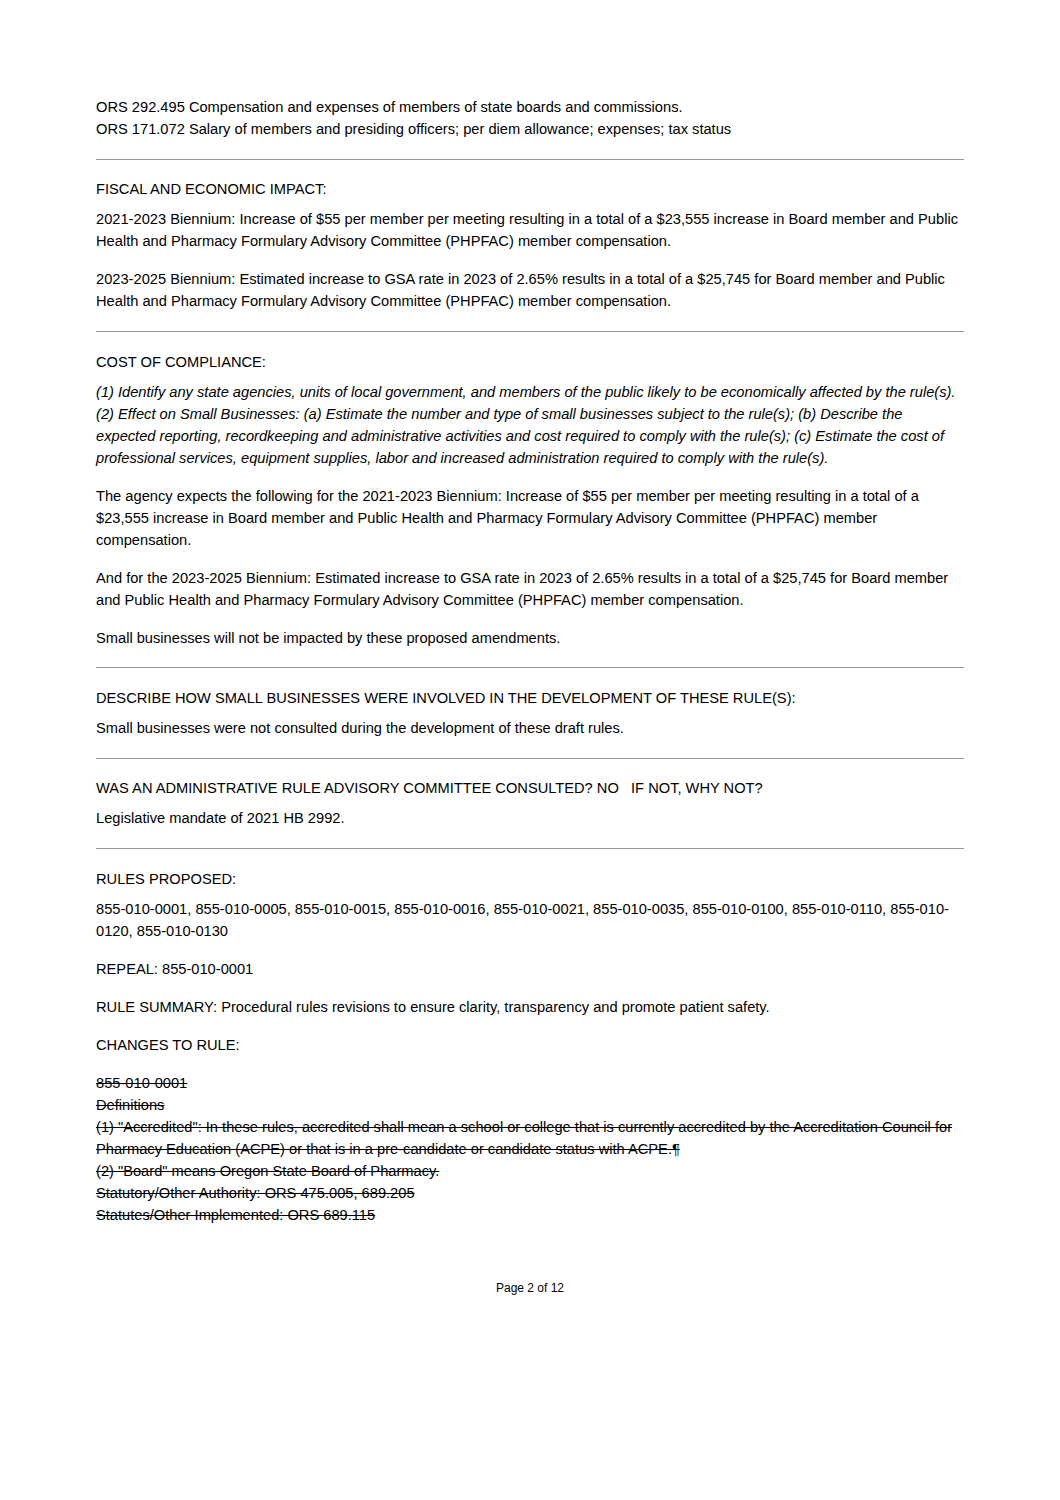ORS 292.495 Compensation and expenses of members of state boards and commissions.
ORS 171.072 Salary of members and presiding officers; per diem allowance; expenses; tax status
FISCAL AND ECONOMIC IMPACT:
2021-2023 Biennium: Increase of $55 per member per meeting resulting in a total of a $23,555 increase in Board member and Public Health and Pharmacy Formulary Advisory Committee (PHPFAC) member compensation.
2023-2025 Biennium: Estimated increase to GSA rate in 2023 of 2.65% results in a total of a $25,745 for Board member and Public Health and Pharmacy Formulary Advisory Committee (PHPFAC) member compensation.
COST OF COMPLIANCE:
(1) Identify any state agencies, units of local government, and members of the public likely to be economically affected by the rule(s). (2) Effect on Small Businesses: (a) Estimate the number and type of small businesses subject to the rule(s); (b) Describe the expected reporting, recordkeeping and administrative activities and cost required to comply with the rule(s); (c) Estimate the cost of professional services, equipment supplies, labor and increased administration required to comply with the rule(s).
The agency expects the following for the 2021-2023 Biennium: Increase of $55 per member per meeting resulting in a total of a $23,555 increase in Board member and Public Health and Pharmacy Formulary Advisory Committee (PHPFAC) member compensation.
And for the 2023-2025 Biennium: Estimated increase to GSA rate in 2023 of 2.65% results in a total of a $25,745 for Board member and Public Health and Pharmacy Formulary Advisory Committee (PHPFAC) member compensation.
Small businesses will not be impacted by these proposed amendments.
DESCRIBE HOW SMALL BUSINESSES WERE INVOLVED IN THE DEVELOPMENT OF THESE RULE(S):
Small businesses were not consulted during the development of these draft rules.
WAS AN ADMINISTRATIVE RULE ADVISORY COMMITTEE CONSULTED? NO IF NOT, WHY NOT?
Legislative mandate of 2021 HB 2992.
RULES PROPOSED:
855-010-0001, 855-010-0005, 855-010-0015, 855-010-0016, 855-010-0021, 855-010-0035, 855-010-0100, 855-010-0110, 855-010-0120, 855-010-0130
REPEAL: 855-010-0001
RULE SUMMARY: Procedural rules revisions to ensure clarity, transparency and promote patient safety.
CHANGES TO RULE:
855-010-0001
Definitions
(1) "Accredited": In these rules, accredited shall mean a school or college that is currently accredited by the Accreditation Council for Pharmacy Education (ACPE) or that is in a pre-candidate or candidate status with ACPE.¶
(2) "Board" means Oregon State Board of Pharmacy.
Statutory/Other Authority: ORS 475.005, 689.205
Statutes/Other Implemented: ORS 689.115
Page 2 of 12